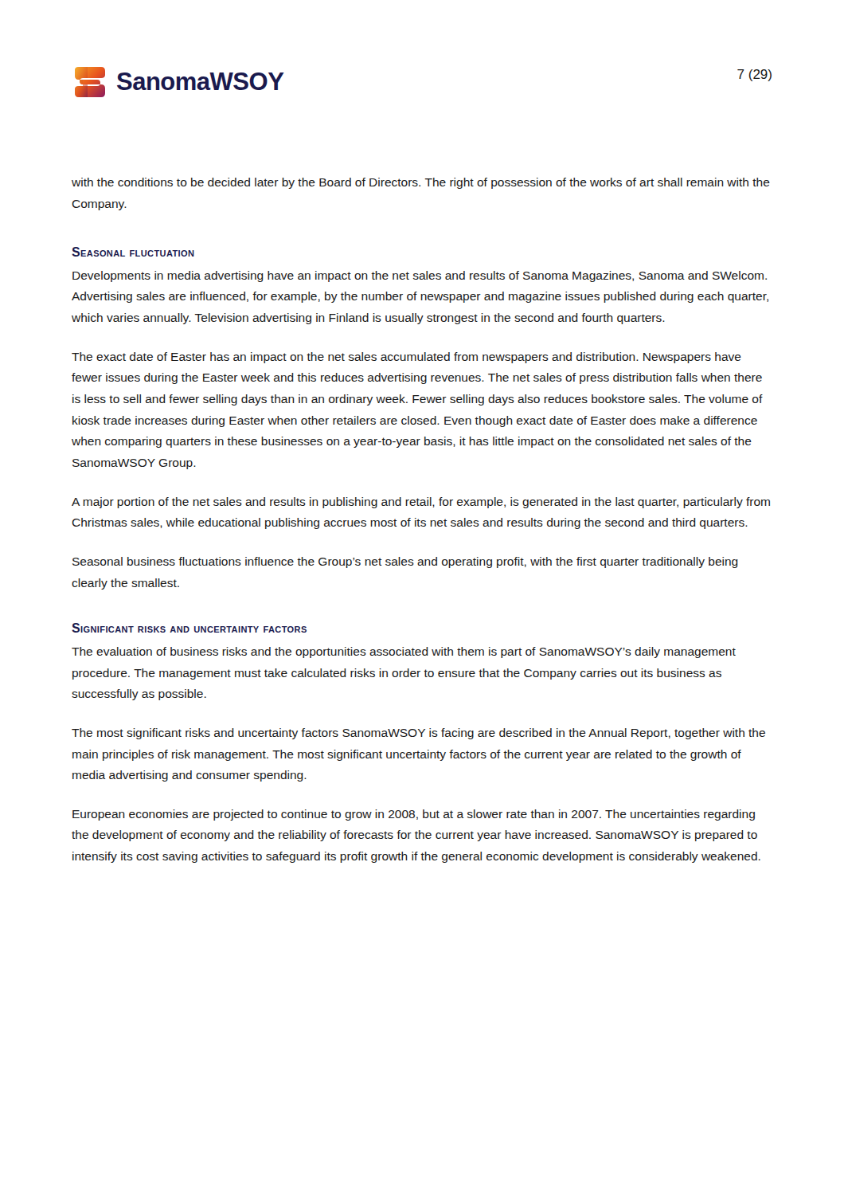SanomaWSOY
7 (29)
with the conditions to be decided later by the Board of Directors. The right of possession of the works of art shall remain with the Company.
Seasonal fluctuation
Developments in media advertising have an impact on the net sales and results of Sanoma Magazines, Sanoma and SWelcom. Advertising sales are influenced, for example, by the number of newspaper and magazine issues published during each quarter, which varies annually. Television advertising in Finland is usually strongest in the second and fourth quarters.
The exact date of Easter has an impact on the net sales accumulated from newspapers and distribution. Newspapers have fewer issues during the Easter week and this reduces advertising revenues. The net sales of press distribution falls when there is less to sell and fewer selling days than in an ordinary week. Fewer selling days also reduces bookstore sales. The volume of kiosk trade increases during Easter when other retailers are closed. Even though exact date of Easter does make a difference when comparing quarters in these businesses on a year-to-year basis, it has little impact on the consolidated net sales of the SanomaWSOY Group.
A major portion of the net sales and results in publishing and retail, for example, is generated in the last quarter, particularly from Christmas sales, while educational publishing accrues most of its net sales and results during the second and third quarters.
Seasonal business fluctuations influence the Group’s net sales and operating profit, with the first quarter traditionally being clearly the smallest.
Significant risks and uncertainty factors
The evaluation of business risks and the opportunities associated with them is part of SanomaWSOY’s daily management procedure. The management must take calculated risks in order to ensure that the Company carries out its business as successfully as possible.
The most significant risks and uncertainty factors SanomaWSOY is facing are described in the Annual Report, together with the main principles of risk management. The most significant uncertainty factors of the current year are related to the growth of media advertising and consumer spending.
European economies are projected to continue to grow in 2008, but at a slower rate than in 2007. The uncertainties regarding the development of economy and the reliability of forecasts for the current year have increased. SanomaWSOY is prepared to intensify its cost saving activities to safeguard its profit growth if the general economic development is considerably weakened.